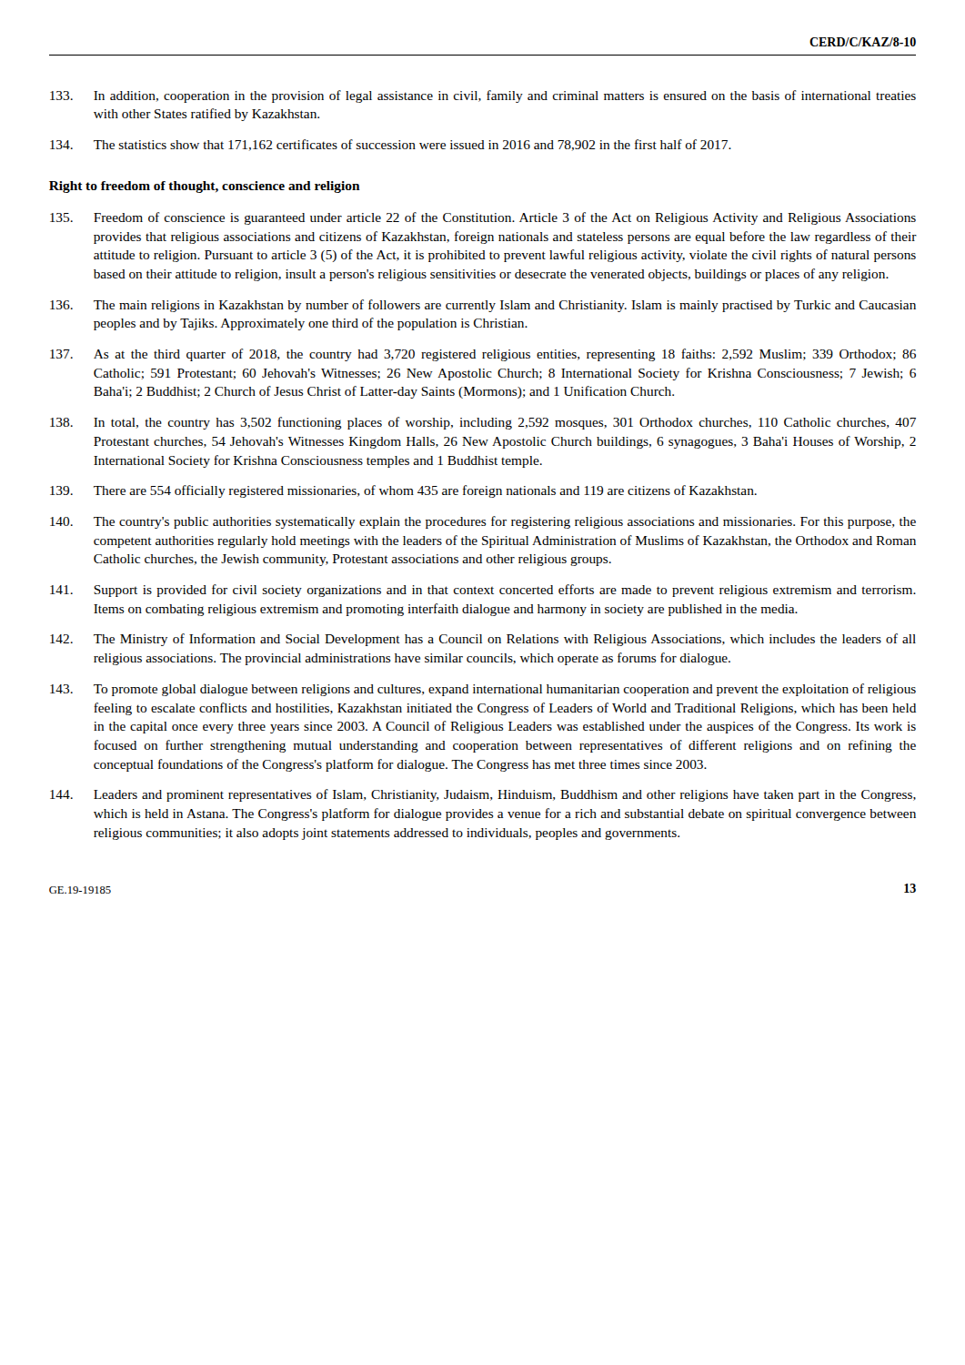CERD/C/KAZ/8-10
133.
In addition, cooperation in the provision of legal assistance in civil, family and criminal matters is ensured on the basis of international treaties with other States ratified by Kazakhstan.
134.
The statistics show that 171,162 certificates of succession were issued in 2016 and 78,902 in the first half of 2017.
Right to freedom of thought, conscience and religion
135.
Freedom of conscience is guaranteed under article 22 of the Constitution. Article 3 of the Act on Religious Activity and Religious Associations provides that religious associations and citizens of Kazakhstan, foreign nationals and stateless persons are equal before the law regardless of their attitude to religion. Pursuant to article 3 (5) of the Act, it is prohibited to prevent lawful religious activity, violate the civil rights of natural persons based on their attitude to religion, insult a person's religious sensitivities or desecrate the venerated objects, buildings or places of any religion.
136.
The main religions in Kazakhstan by number of followers are currently Islam and Christianity. Islam is mainly practised by Turkic and Caucasian peoples and by Tajiks. Approximately one third of the population is Christian.
137.
As at the third quarter of 2018, the country had 3,720 registered religious entities, representing 18 faiths: 2,592 Muslim; 339 Orthodox; 86 Catholic; 591 Protestant; 60 Jehovah's Witnesses; 26 New Apostolic Church; 8 International Society for Krishna Consciousness; 7 Jewish; 6 Baha'i; 2 Buddhist; 2 Church of Jesus Christ of Latter-day Saints (Mormons); and 1 Unification Church.
138.
In total, the country has 3,502 functioning places of worship, including 2,592 mosques, 301 Orthodox churches, 110 Catholic churches, 407 Protestant churches, 54 Jehovah's Witnesses Kingdom Halls, 26 New Apostolic Church buildings, 6 synagogues, 3 Baha'i Houses of Worship, 2 International Society for Krishna Consciousness temples and 1 Buddhist temple.
139.
There are 554 officially registered missionaries, of whom 435 are foreign nationals and 119 are citizens of Kazakhstan.
140.
The country's public authorities systematically explain the procedures for registering religious associations and missionaries. For this purpose, the competent authorities regularly hold meetings with the leaders of the Spiritual Administration of Muslims of Kazakhstan, the Orthodox and Roman Catholic churches, the Jewish community, Protestant associations and other religious groups.
141.
Support is provided for civil society organizations and in that context concerted efforts are made to prevent religious extremism and terrorism. Items on combating religious extremism and promoting interfaith dialogue and harmony in society are published in the media.
142.
The Ministry of Information and Social Development has a Council on Relations with Religious Associations, which includes the leaders of all religious associations. The provincial administrations have similar councils, which operate as forums for dialogue.
143.
To promote global dialogue between religions and cultures, expand international humanitarian cooperation and prevent the exploitation of religious feeling to escalate conflicts and hostilities, Kazakhstan initiated the Congress of Leaders of World and Traditional Religions, which has been held in the capital once every three years since 2003. A Council of Religious Leaders was established under the auspices of the Congress. Its work is focused on further strengthening mutual understanding and cooperation between representatives of different religions and on refining the conceptual foundations of the Congress's platform for dialogue. The Congress has met three times since 2003.
144.
Leaders and prominent representatives of Islam, Christianity, Judaism, Hinduism, Buddhism and other religions have taken part in the Congress, which is held in Astana. The Congress's platform for dialogue provides a venue for a rich and substantial debate on spiritual convergence between religious communities; it also adopts joint statements addressed to individuals, peoples and governments.
GE.19-19185
13